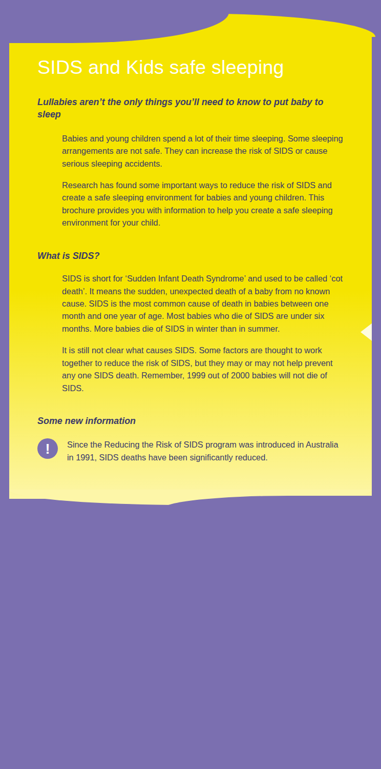SIDS and Kids safe sleeping
Lullabies aren’t the only things you’ll need to know to put baby to sleep
Babies and young children spend a lot of their time sleeping. Some sleeping arrangements are not safe. They can increase the risk of SIDS or cause serious sleeping accidents.
Research has found some important ways to reduce the risk of SIDS and create a safe sleeping environment for babies and young children. This brochure provides you with information to help you create a safe sleeping environment for your child.
What is SIDS?
SIDS is short for ‘Sudden Infant Death Syndrome’ and used to be called ‘cot death’. It means the sudden, unexpected death of a baby from no known cause. SIDS is the most common cause of death in babies between one month and one year of age. Most babies who die of SIDS are under six months. More babies die of SIDS in winter than in summer.
It is still not clear what causes SIDS. Some factors are thought to work together to reduce the risk of SIDS, but they may or may not help prevent any one SIDS death. Remember, 1999 out of 2000 babies will not die of SIDS.
Some new information
!
Since the Reducing the Risk of SIDS program was introduced in Australia in 1991, SIDS deaths have been significantly reduced.